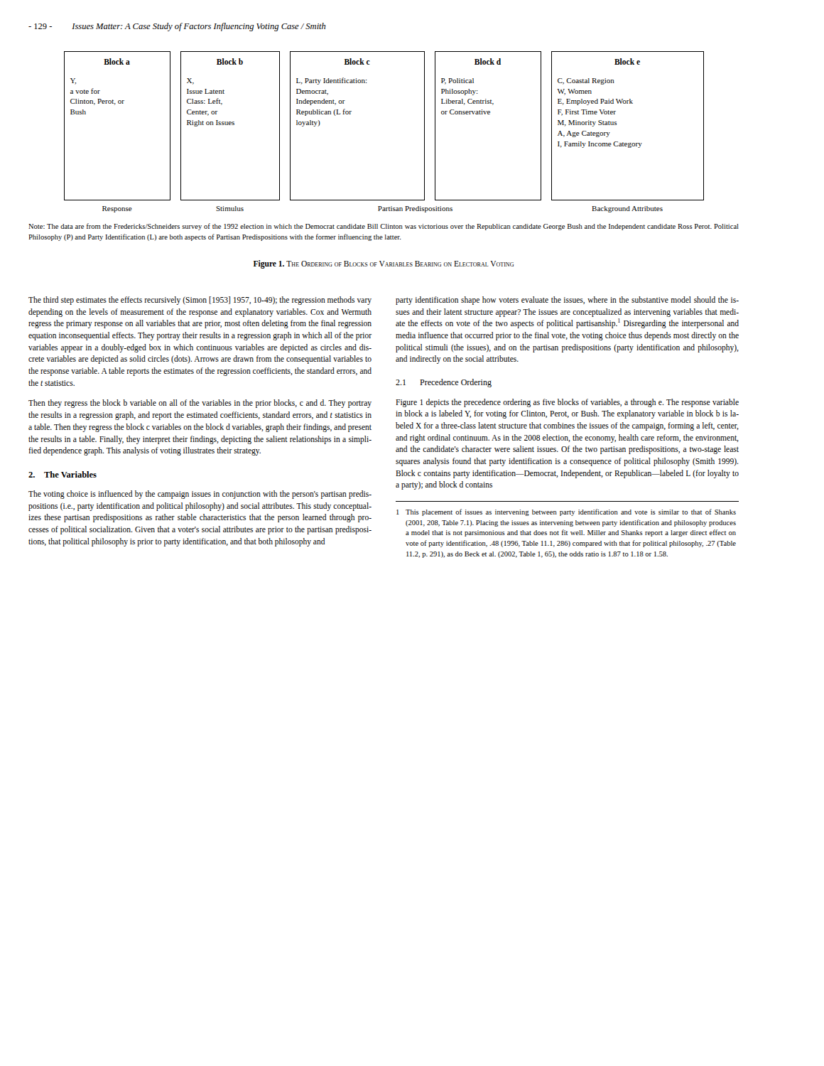- 129 - Issues Matter: A Case Study of Factors Influencing Voting Case / Smith
Block a
Y,
a vote for
Clinton, Perot, or
Bush
Block b
X,
Issue Latent
Class: Left,
Center, or
Right on Issues
Block c
L, Party Identification:
Democrat,
Independent, or
Republican (L for
loyalty)
Block d
P, Political
Philosophy:
Liberal, Centrist,
or Conservative
Block e
C, Coastal Region
W, Women
E, Employed Paid Work
F, First Time Voter
M, Minority Status
A, Age Category
I, Family Income Category
Response Stimulus Partisan Predispositions Background Attributes
Note: The data are from the Fredericks/Schneiders survey of the 1992 election in which the Democrat candidate Bill Clinton was victorious over the Republican candidate George Bush and the Independent candidate Ross Perot. Political Philosophy (P) and Party Identification (L) are both aspects of Partisan Predispositions with the former influencing the latter.
Figure 1. The Ordering of Blocks of Variables Bearing on Electoral Voting
The third step estimates the effects recursively (Simon [1953] 1957, 10-49); the regression methods vary depending on the levels of measurement of the response and explanatory variables. Cox and Wermuth regress the primary response on all variables that are prior, most often deleting from the final regression equation inconsequential effects. They portray their results in a regression graph in which all of the prior variables appear in a doubly-edged box in which continuous variables are depicted as circles and discrete variables are depicted as solid circles (dots). Arrows are drawn from the consequential variables to the response variable. A table reports the estimates of the regression coefficients, the standard errors, and the t statistics.
Then they regress the block b variable on all of the variables in the prior blocks, c and d. They portray the results in a regression graph, and report the estimated coefficients, standard errors, and t statistics in a table. Then they regress the block c variables on the block d variables, graph their findings, and present the results in a table. Finally, they interpret their findings, depicting the salient relationships in a simplified dependence graph. This analysis of voting illustrates their strategy.
2. The Variables
The voting choice is influenced by the campaign issues in conjunction with the person's partisan predispositions (i.e., party identification and political philosophy) and social attributes. This study conceptualizes these partisan predispositions as rather stable characteristics that the person learned through processes of political socialization. Given that a voter's social attributes are prior to the partisan predispositions, that political philosophy is prior to party identification, and that both philosophy and
party identification shape how voters evaluate the issues, where in the substantive model should the issues and their latent structure appear? The issues are conceptualized as intervening variables that mediate the effects on vote of the two aspects of political partisanship.1 Disregarding the interpersonal and media influence that occurred prior to the final vote, the voting choice thus depends most directly on the political stimuli (the issues), and on the partisan predispositions (party identification and philosophy), and indirectly on the social attributes.
2.1 Precedence Ordering
Figure 1 depicts the precedence ordering as five blocks of variables, a through e. The response variable in block a is labeled Y, for voting for Clinton, Perot, or Bush. The explanatory variable in block b is labeled X for a three-class latent structure that combines the issues of the campaign, forming a left, center, and right ordinal continuum. As in the 2008 election, the economy, health care reform, the environment, and the candidate's character were salient issues. Of the two partisan predispositions, a two-stage least squares analysis found that party identification is a consequence of political philosophy (Smith 1999). Block c contains party identification—Democrat, Independent, or Republican—labeled L (for loyalty to a party); and block d contains
1 This placement of issues as intervening between party identification and vote is similar to that of Shanks (2001, 208, Table 7.1). Placing the issues as intervening between party identification and philosophy produces a model that is not parsimonious and that does not fit well. Miller and Shanks report a larger direct effect on vote of party identification, .48 (1996, Table 11.1, 286) compared with that for political philosophy, .27 (Table 11.2, p. 291), as do Beck et al. (2002, Table 1, 65), the odds ratio is 1.87 to 1.18 or 1.58.